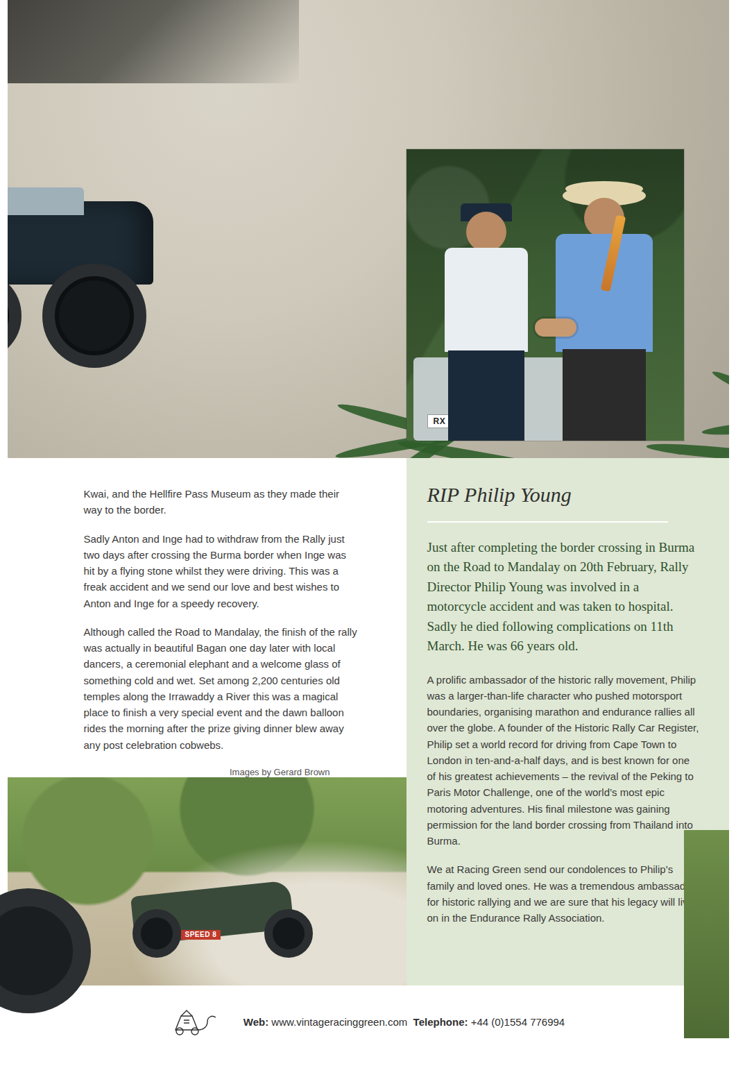RX 750
Kwai, and the Hellfire Pass Museum as they made their way to the border.
Sadly Anton and Inge had to withdraw from the Rally just two days after crossing the Burma border when Inge was hit by a flying stone whilst they were driving. This was a freak accident and we send our love and best wishes to Anton and Inge for a speedy recovery.
Although called the Road to Mandalay, the finish of the rally was actually in beautiful Bagan one day later with local dancers, a ceremonial elephant and a welcome glass of something cold and wet. Set among 2,200 centuries old temples along the Irrawaddy a River this was a magical place to finish a very special event and the dawn balloon rides the morning after the prize giving dinner blew away any post celebration cobwebs.
Images by Gerard Brown
RIP Philip Young
Just after completing the border crossing in Burma on the Road to Mandalay on 20th February, Rally Director Philip Young was involved in a motorcycle accident and was taken to hospital. Sadly he died following complications on 11th March. He was 66 years old.
A prolific ambassador of the historic rally movement, Philip was a larger-than-life character who pushed motorsport boundaries, organising marathon and endurance rallies all over the globe. A founder of the Historic Rally Car Register, Philip set a world record for driving from Cape Town to London in ten-and-a-half days, and is best known for one of his greatest achievements – the revival of the Peking to Paris Motor Challenge, one of the world’s most epic motoring adventures. His final milestone was gaining permission for the land border crossing from Thailand into Burma.
We at Racing Green send our condolences to Philip’s family and loved ones. He was a tremendous ambassador for historic rallying and we are sure that his legacy will live on in the Endurance Rally Association.
SPEED 8
Web: www.vintageracinggreen.com Telephone: +44 (0)1554 776994